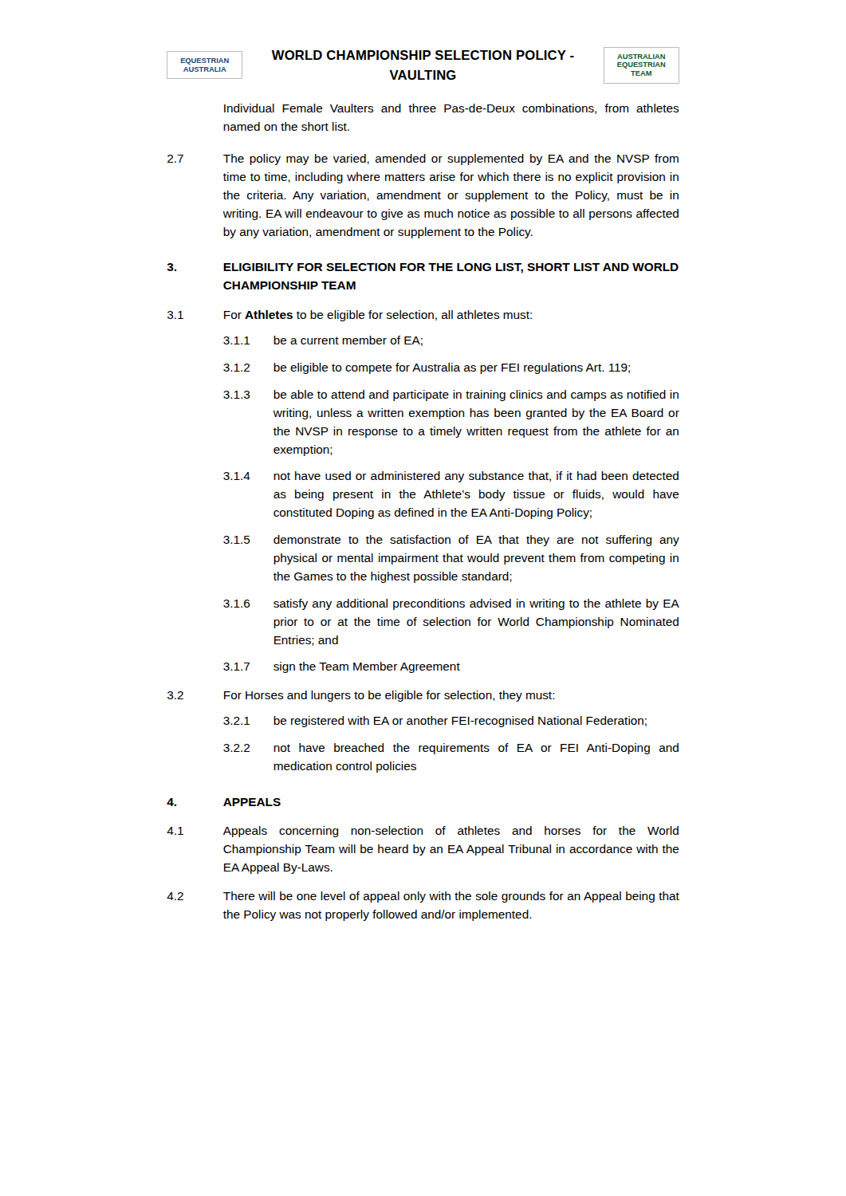Equestrian Australia
WORLD CHAMPIONSHIP SELECTION POLICY - VAULTING
Australian Equestrian Team
Individual Female Vaulters and three Pas-de-Deux combinations, from athletes named on the short list.
2.7 The policy may be varied, amended or supplemented by EA and the NVSP from time to time, including where matters arise for which there is no explicit provision in the criteria. Any variation, amendment or supplement to the Policy, must be in writing. EA will endeavour to give as much notice as possible to all persons affected by any variation, amendment or supplement to the Policy.
3. ELIGIBILITY FOR SELECTION FOR THE LONG LIST, SHORT LIST AND WORLD CHAMPIONSHIP TEAM
3.1 For Athletes to be eligible for selection, all athletes must:
3.1.1be a current member of EA;
3.1.2be eligible to compete for Australia as per FEI regulations Art. 119;
3.1.3be able to attend and participate in training clinics and camps as notified in writing, unless a written exemption has been granted by the EA Board or the NVSP in response to a timely written request from the athlete for an exemption;
3.1.4not have used or administered any substance that, if it had been detected as being present in the Athlete’s body tissue or fluids, would have constituted Doping as defined in the EA Anti-Doping Policy;
3.1.5demonstrate to the satisfaction of EA that they are not suffering any physical or mental impairment that would prevent them from competing in the Games to the highest possible standard;
3.1.6satisfy any additional preconditions advised in writing to the athlete by EA prior to or at the time of selection for World Championship Nominated Entries; and
3.1.7sign the Team Member Agreement
3.2 For Horses and lungers to be eligible for selection, they must:
3.2.1be registered with EA or another FEI-recognised National Federation;
3.2.2not have breached the requirements of EA or FEI Anti-Doping and medication control policies
4. APPEALS
4.1 Appeals concerning non-selection of athletes and horses for the World Championship Team will be heard by an EA Appeal Tribunal in accordance with the EA Appeal By-Laws.
4.2 There will be one level of appeal only with the sole grounds for an Appeal being that the Policy was not properly followed and/or implemented.